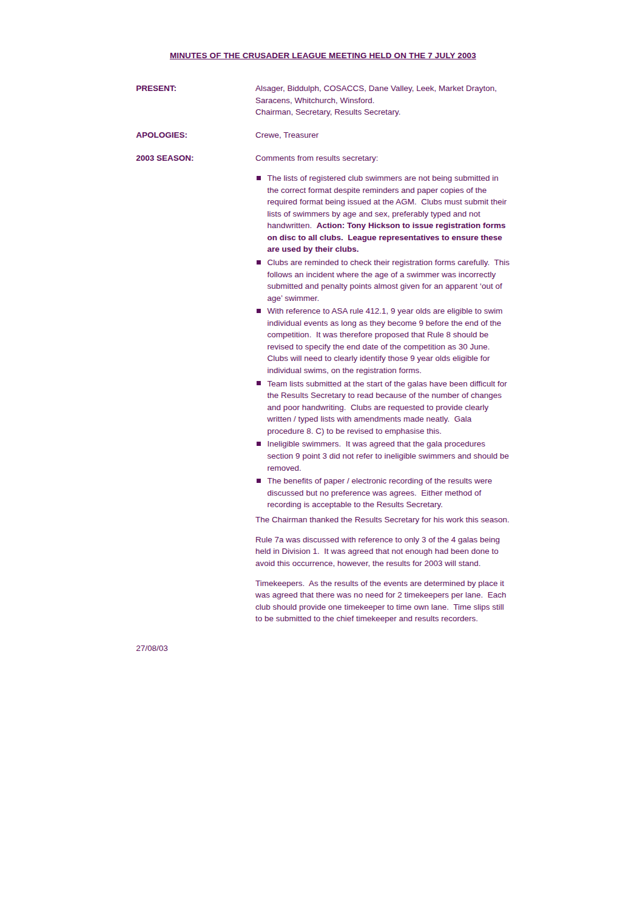MINUTES OF THE CRUSADER LEAGUE MEETING HELD ON THE 7 JULY 2003
| PRESENT: | Alsager, Biddulph, COSACCS, Dane Valley, Leek, Market Drayton, Saracens, Whitchurch, Winsford. Chairman, Secretary, Results Secretary. |
| APOLOGIES: | Crewe, Treasurer |
| 2003 SEASON: | Comments from results secretary: The lists of registered club swimmers are not being submitted in the correct format despite reminders and paper copies of the required format being issued at the AGM. Clubs must submit their lists of swimmers by age and sex, preferably typed and not handwritten. Action: Tony Hickson to issue registration forms on disc to all clubs. League representatives to ensure these are used by their clubs. Clubs are reminded to check their registration forms carefully. This follows an incident where the age of a swimmer was incorrectly submitted and penalty points almost given for an apparent ‘out of age’ swimmer. With reference to ASA rule 412.1, 9 year olds are eligible to swim individual events as long as they become 9 before the end of the competition. It was therefore proposed that Rule 8 should be revised to specify the end date of the competition as 30 June. Clubs will need to clearly identify those 9 year olds eligible for individual swims, on the registration forms. Team lists submitted at the start of the galas have been difficult for the Results Secretary to read because of the number of changes and poor handwriting. Clubs are requested to provide clearly written / typed lists with amendments made neatly. Gala procedure 8. C) to be revised to emphasise this. Ineligible swimmers. It was agreed that the gala procedures section 9 point 3 did not refer to ineligible swimmers and should be removed. The benefits of paper / electronic recording of the results were discussed but no preference was agrees. Either method of recording is acceptable to the Results Secretary. The Chairman thanked the Results Secretary for his work this season. Rule 7a was discussed with reference to only 3 of the 4 galas being held in Division 1. It was agreed that not enough had been done to avoid this occurrence, however, the results for 2003 will stand. Timekeepers. As the results of the events are determined by place it was agreed that there was no need for 2 timekeepers per lane. Each club should provide one timekeeper to time own lane. Time slips still to be submitted to the chief timekeeper and results recorders. |
27/08/03